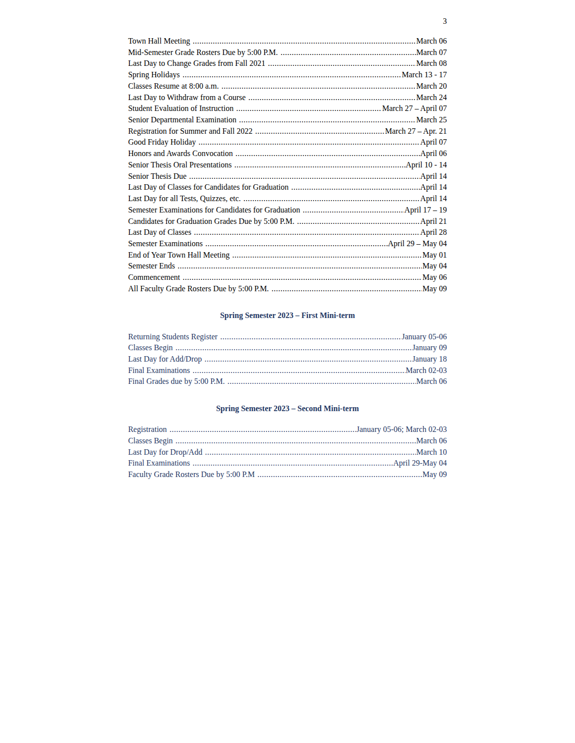3
Town Hall Meeting ................................................................................................................. March 06
Mid-Semester Grade Rosters Due by 5:00 P.M. ......................................................................... March 07
Last Day to Change Grades from Fall 2021 .............................................................................. March 08
Spring Holidays ................................................................................................................. March 13 - 17
Classes Resume at 8:00 a.m. ................................................................................................... March 20
Last Day to Withdraw from a Course ....................................................................................... March 24
Student Evaluation of Instruction ........................................................................... March 27 – April 07
Senior Departmental Examination ......................................................................................... March 25
Registration for Summer and Fall 2022 ..................................................................... March 27 – Apr. 21
Good Friday Holiday ................................................................................................................. April 07
Honors and Awards Convocation ................................................................................................. April 06
Senior Thesis Oral Presentations ........................................................................................... April 10 - 14
Senior Thesis Due ................................................................................................................. April 14
Last Day of Classes for Candidates for Graduation ....................................................................... April 14
Last Day for all Tests, Quizzes, etc. ........................................................................................... April 14
Semester Examinations for Candidates for Graduation ......................................................... April 17 – 19
Candidates for Graduation Grades Due by 5:00 P.M. ................................................................... April 21
Last Day of Classes ................................................................................................................. April 28
Semester Examinations ..................................................................................................... April 29 – May 04
End of Year Town Hall Meeting ................................................................................................. May 01
Semester Ends ................................................................................................................. May 04
Commencement ................................................................................................................. May 06
All Faculty Grade Rosters Due by 5:00 P.M. ................................................................................ May 09
Spring Semester 2023 – First Mini-term
Returning Students Register ................................................................................................. January 05-06
Classes Begin ................................................................................................................. January 09
Last Day for Add/Drop ............................................................................................................. January 18
Final Examinations ................................................................................................................. March 02-03
Final Grades due by 5:00 P.M. ................................................................................................. March 06
Spring Semester 2023 – Second Mini-term
Registration ................................................................................................. January 05-06; March 02-03
Classes Begin ................................................................................................................. March 06
Last Day for Drop/Add ............................................................................................................. March 10
Final Examinations ................................................................................................. April 29-May 04
Faculty Grade Rosters Due by 5:00 P.M ....................................................................................... May 09